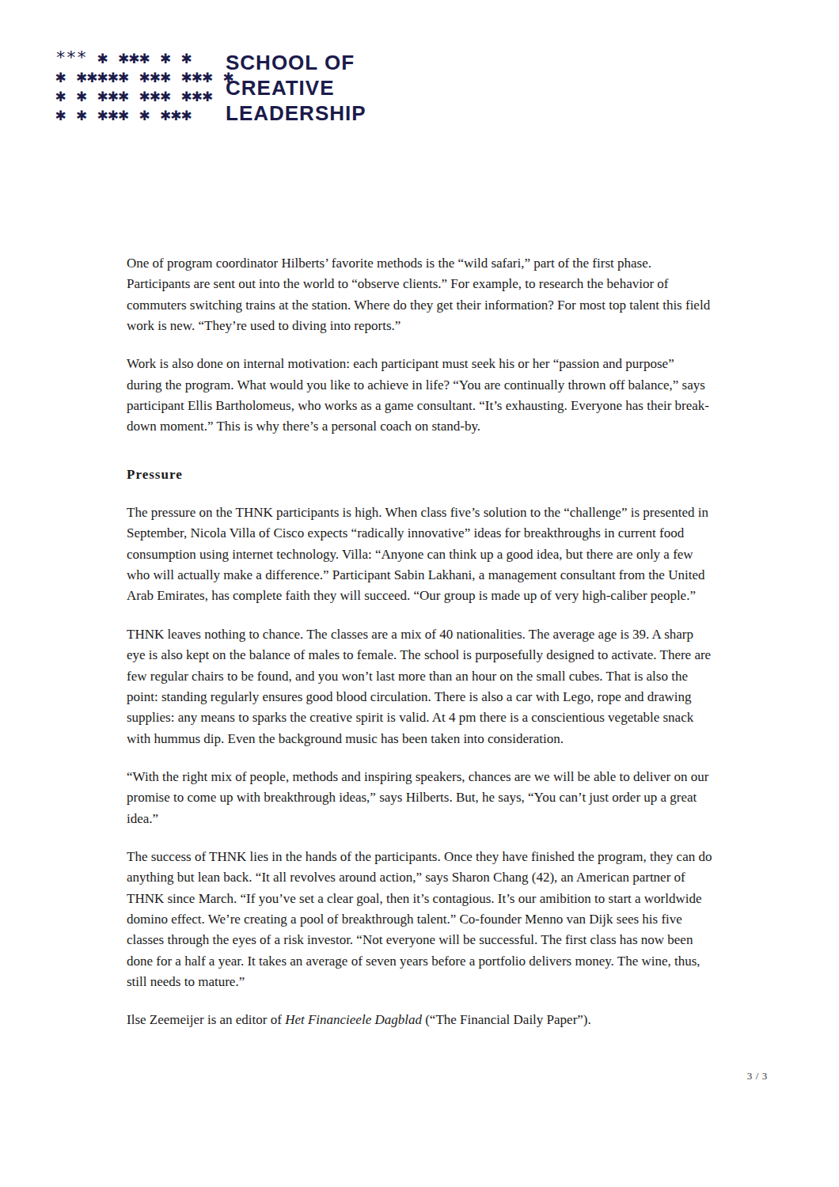*** ✱ ✱✱✱ ✱ ✱ ✱ ✱✱✱✱✱ ✱✱✱ ✱✱✱ ✱ ✱ ✱ ✱✱✱ ✱✱✱ ✱✱✱ ✱ ✱ ✱✱✱ ✱ ✱✱✱ SCHOOL OF CREATIVE LEADERSHIP
One of program coordinator Hilberts’ favorite methods is the “wild safari,” part of the first phase. Participants are sent out into the world to “observe clients.” For example, to research the behavior of commuters switching trains at the station. Where do they get their information? For most top talent this field work is new. “They’re used to diving into reports.”
Work is also done on internal motivation: each participant must seek his or her “passion and purpose” during the program. What would you like to achieve in life? “You are continually thrown off balance,” says participant Ellis Bartholomeus, who works as a game consultant. “It’s exhausting. Everyone has their break-down moment.” This is why there’s a personal coach on stand-by.
Pressure
The pressure on the THNK participants is high. When class five’s solution to the “challenge” is presented in September, Nicola Villa of Cisco expects “radically innovative” ideas for breakthroughs in current food consumption using internet technology. Villa: “Anyone can think up a good idea, but there are only a few who will actually make a difference.” Participant Sabin Lakhani, a management consultant from the United Arab Emirates, has complete faith they will succeed. “Our group is made up of very high-caliber people.”
THNK leaves nothing to chance. The classes are a mix of 40 nationalities. The average age is 39. A sharp eye is also kept on the balance of males to female. The school is purposefully designed to activate. There are few regular chairs to be found, and you won’t last more than an hour on the small cubes. That is also the point: standing regularly ensures good blood circulation. There is also a car with Lego, rope and drawing supplies: any means to sparks the creative spirit is valid. At 4 pm there is a conscientious vegetable snack with hummus dip. Even the background music has been taken into consideration.
“With the right mix of people, methods and inspiring speakers, chances are we will be able to deliver on our promise to come up with breakthrough ideas,” says Hilberts. But, he says, “You can’t just order up a great idea.”
The success of THNK lies in the hands of the participants. Once they have finished the program, they can do anything but lean back. “It all revolves around action,” says Sharon Chang (42), an American partner of THNK since March. “If you’ve set a clear goal, then it’s contagious. It’s our amibition to start a worldwide domino effect. We’re creating a pool of breakthrough talent.” Co-founder Menno van Dijk sees his five classes through the eyes of a risk investor. “Not everyone will be successful. The first class has now been done for a half a year. It takes an average of seven years before a portfolio delivers money. The wine, thus, still needs to mature.”
Ilse Zeemeijer is an editor of Het Financieele Dagblad (“The Financial Daily Paper”).
3 / 3